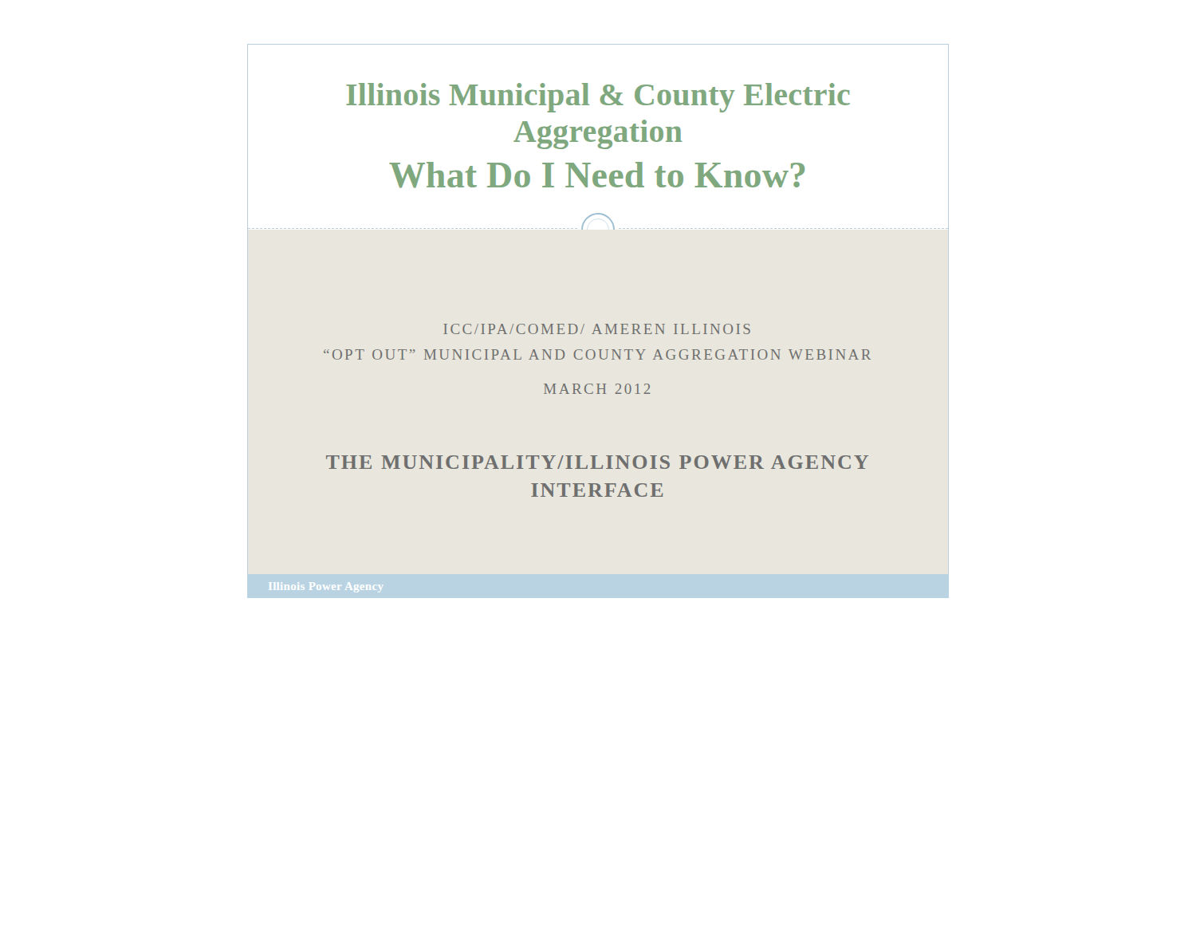Illinois Municipal & County Electric Aggregation What Do I Need to Know?
ICC/IPA/ComEd/ Ameren Illinois “Opt Out” Municipal and County Aggregation Webinar March 2012
The Municipality/Illinois Power Agency Interface
Illinois Power Agency